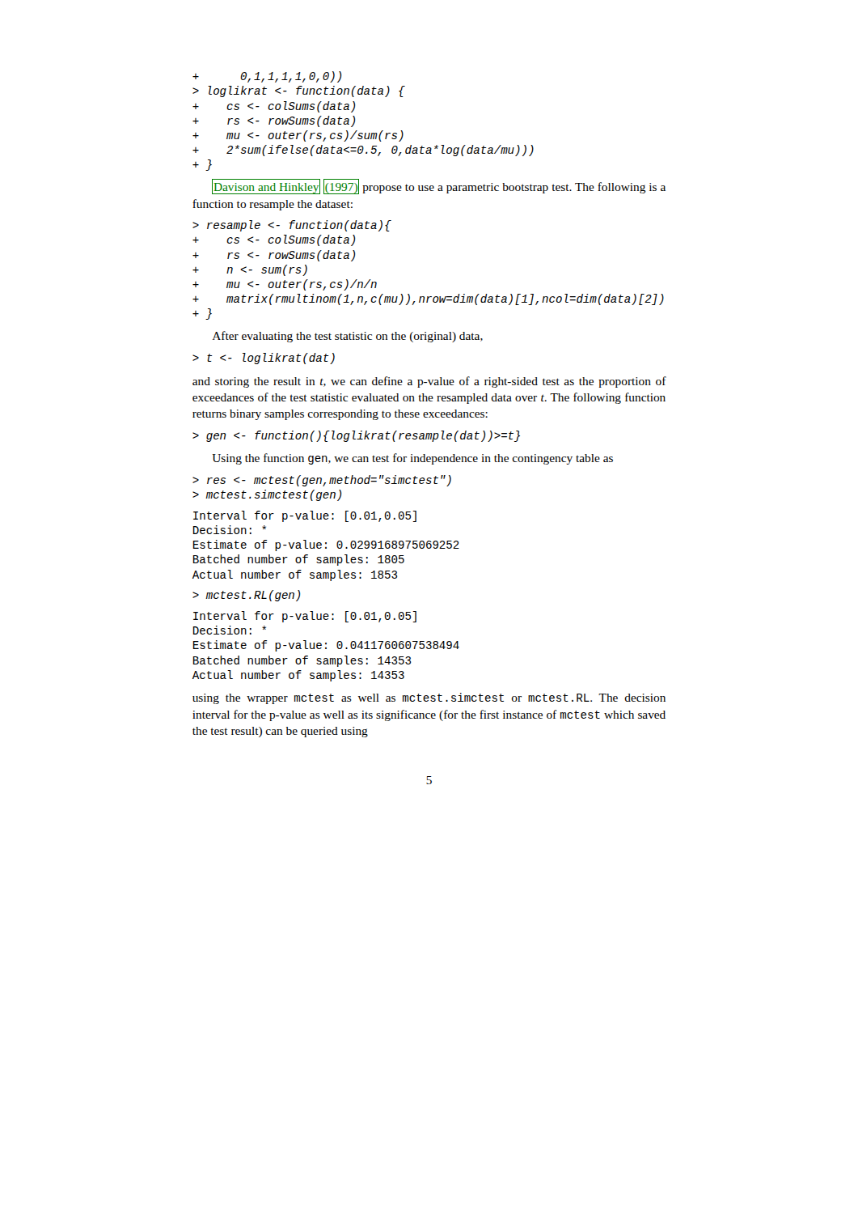+      0,1,1,1,1,0,0))
> loglikrat <- function(data) {
+    cs <- colSums(data)
+    rs <- rowSums(data)
+    mu <- outer(rs,cs)/sum(rs)
+    2*sum(ifelse(data<=0.5, 0,data*log(data/mu)))
+ }
Davison and Hinkley (1997) propose to use a parametric bootstrap test. The following is a function to resample the dataset:
> resample <- function(data){
+    cs <- colSums(data)
+    rs <- rowSums(data)
+    n <- sum(rs)
+    mu <- outer(rs,cs)/n/n
+    matrix(rmultinom(1,n,c(mu)),nrow=dim(data)[1],ncol=dim(data)[2])
+ }
After evaluating the test statistic on the (original) data,
> t <- loglikrat(dat)
and storing the result in t, we can define a p-value of a right-sided test as the proportion of exceedances of the test statistic evaluated on the resampled data over t. The following function returns binary samples corresponding to these exceedances:
> gen <- function(){loglikrat(resample(dat))>=t}
Using the function gen, we can test for independence in the contingency table as
> res <- mctest(gen,method="simctest")
> mctest.simctest(gen)
Interval for p-value: [0.01,0.05]
Decision: *
Estimate of p-value: 0.0299168975069252
Batched number of samples: 1805
Actual number of samples: 1853
> mctest.RL(gen)
Interval for p-value: [0.01,0.05]
Decision: *
Estimate of p-value: 0.0411760607538494
Batched number of samples: 14353
Actual number of samples: 14353
using the wrapper mctest as well as mctest.simctest or mctest.RL. The decision interval for the p-value as well as its significance (for the first instance of mctest which saved the test result) can be queried using
5